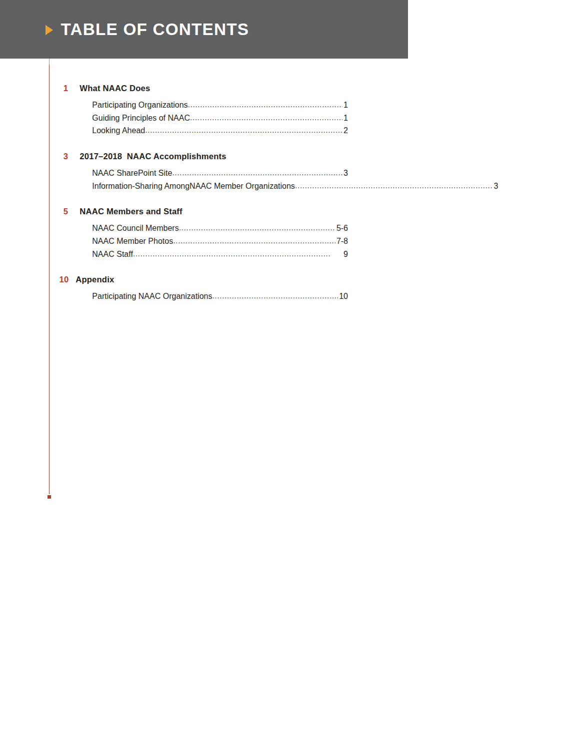TABLE OF CONTENTS
1 What NAAC Does
Participating Organizations ................................................................................. 1
Guiding Principles of NAAC ................................................................................. 1
Looking Ahead ................................................................................. 2
3 2017–2018 NAAC Accomplishments
NAAC SharePoint Site ................................................................................. 3
Information-Sharing Among NAAC Member Organizations ................................................................................. 3
5 NAAC Members and Staff
NAAC Council Members ................................................................................. 5-6
NAAC Member Photos ................................................................................. 7-8
NAAC Staff ................................................................................. 9
10 Appendix
Participating NAAC Organizations ................................................................................. 10